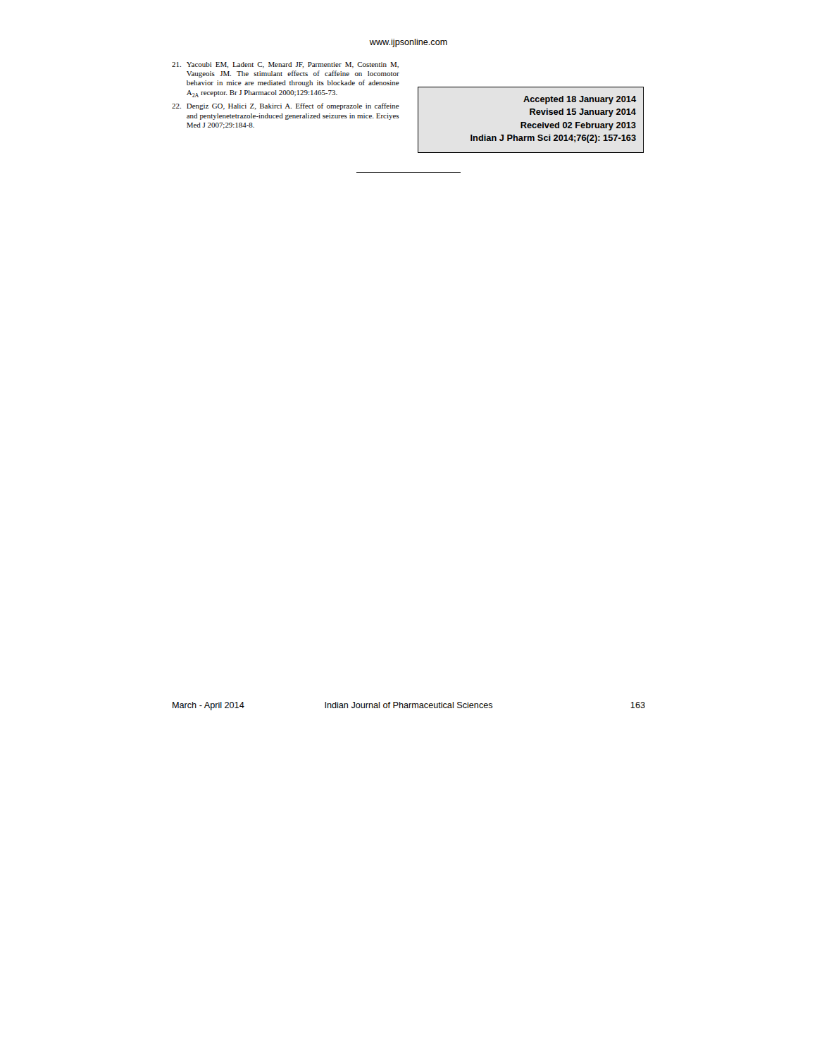www.ijpsonline.com
21. Yacoubi EM, Ladent C, Menard JF, Parmentier M, Costentin M, Vaugeois JM. The stimulant effects of caffeine on locomotor behavior in mice are mediated through its blockade of adenosine A2A receptor. Br J Pharmacol 2000;129:1465-73.
22. Dengiz GO, Halici Z, Bakirci A. Effect of omeprazole in caffeine and pentylenetetrazole-induced generalized seizures in mice. Erciyes Med J 2007;29:184-8.
Accepted 18 January 2014
Revised 15 January 2014
Received 02 February 2013
Indian J Pharm Sci 2014;76(2): 157-163
March - April 2014
Indian Journal of Pharmaceutical Sciences
163